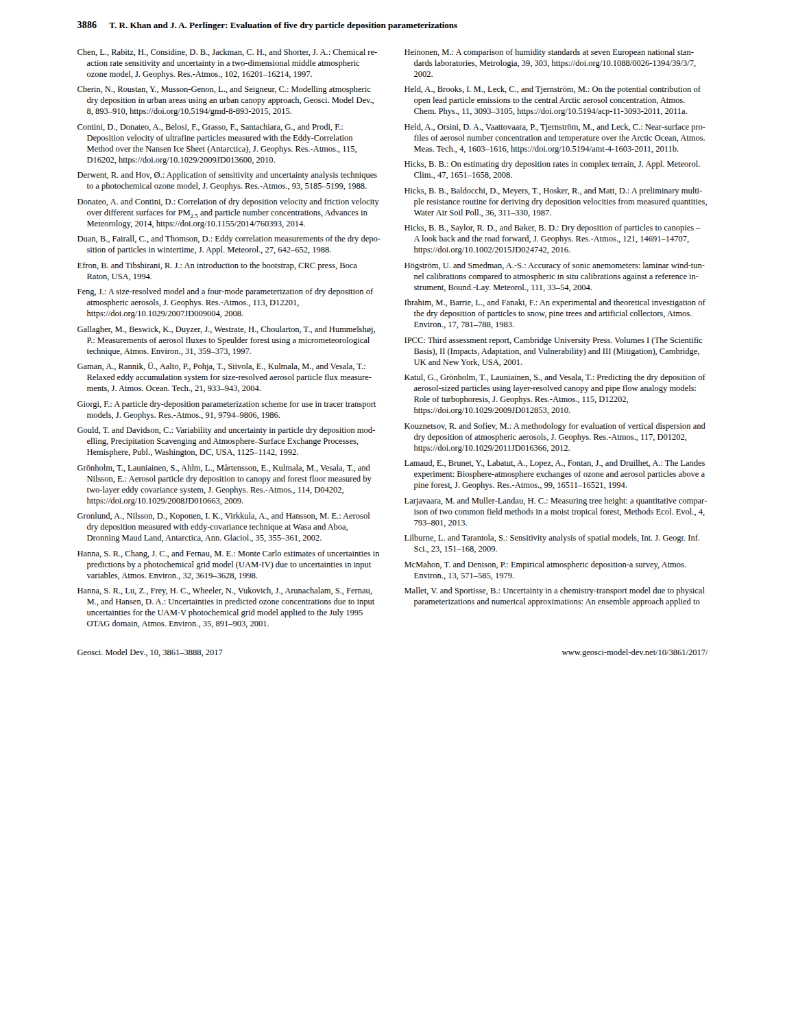3886 T. R. Khan and J. A. Perlinger: Evaluation of five dry particle deposition parameterizations
Chen, L., Rabitz, H., Considine, D. B., Jackman, C. H., and Shorter, J. A.: Chemical reaction rate sensitivity and uncertainty in a two-dimensional middle atmospheric ozone model, J. Geophys. Res.-Atmos., 102, 16201–16214, 1997.
Cherin, N., Roustan, Y., Musson-Genon, L., and Seigneur, C.: Modelling atmospheric dry deposition in urban areas using an urban canopy approach, Geosci. Model Dev., 8, 893–910, https://doi.org/10.5194/gmd-8-893-2015, 2015.
Contini, D., Donateo, A., Belosi, F., Grasso, F., Santachiara, G., and Prodi, F.: Deposition velocity of ultrafine particles measured with the Eddy-Correlation Method over the Nansen Ice Sheet (Antarctica), J. Geophys. Res.-Atmos., 115, D16202, https://doi.org/10.1029/2009JD013600, 2010.
Derwent, R. and Hov, Ø.: Application of sensitivity and uncertainty analysis techniques to a photochemical ozone model, J. Geophys. Res.-Atmos., 93, 5185–5199, 1988.
Donateo, A. and Contini, D.: Correlation of dry deposition velocity and friction velocity over different surfaces for PM2.5 and particle number concentrations, Advances in Meteorology, 2014, https://doi.org/10.1155/2014/760393, 2014.
Duan, B., Fairall, C., and Thomson, D.: Eddy correlation measurements of the dry deposition of particles in wintertime, J. Appl. Meteorol., 27, 642–652, 1988.
Efron, B. and Tibshirani, R. J.: An introduction to the bootstrap, CRC press, Boca Raton, USA, 1994.
Feng, J.: A size-resolved model and a four-mode parameterization of dry deposition of atmospheric aerosols, J. Geophys. Res.-Atmos., 113, D12201, https://doi.org/10.1029/2007JD009004, 2008.
Gallagher, M., Beswick, K., Duyzer, J., Westrate, H., Choularton, T., and Hummelshøj, P.: Measurements of aerosol fluxes to Speulder forest using a micrometeorological technique, Atmos. Environ., 31, 359–373, 1997.
Gaman, A., Rannik, Ü., Aalto, P., Pohja, T., Siivola, E., Kulmala, M., and Vesala, T.: Relaxed eddy accumulation system for size-resolved aerosol particle flux measurements, J. Atmos. Ocean. Tech., 21, 933–943, 2004.
Giorgi, F.: A particle dry-deposition parameterization scheme for use in tracer transport models, J. Geophys. Res.-Atmos., 91, 9794–9806, 1986.
Gould, T. and Davidson, C.: Variability and uncertainty in particle dry deposition modelling, Precipitation Scavenging and Atmosphere–Surface Exchange Processes, Hemisphere, Publ., Washington, DC, USA, 1125–1142, 1992.
Grönholm, T., Launiainen, S., Ahlm, L., Mårtensson, E., Kulmala, M., Vesala, T., and Nilsson, E.: Aerosol particle dry deposition to canopy and forest floor measured by two-layer eddy covariance system, J. Geophys. Res.-Atmos., 114, D04202, https://doi.org/10.1029/2008JD010663, 2009.
Gronlund, A., Nilsson, D., Koponen, I. K., Virkkula, A., and Hansson, M. E.: Aerosol dry deposition measured with eddy-covariance technique at Wasa and Aboa, Dronning Maud Land, Antarctica, Ann. Glaciol., 35, 355–361, 2002.
Hanna, S. R., Chang, J. C., and Fernau, M. E.: Monte Carlo estimates of uncertainties in predictions by a photochemical grid model (UAM-IV) due to uncertainties in input variables, Atmos. Environ., 32, 3619–3628, 1998.
Hanna, S. R., Lu, Z., Frey, H. C., Wheeler, N., Vukovich, J., Arunachalam, S., Fernau, M., and Hansen, D. A.: Uncertainties in predicted ozone concentrations due to input uncertainties for the UAM-V photochemical grid model applied to the July 1995 OTAG domain, Atmos. Environ., 35, 891–903, 2001.
Heinonen, M.: A comparison of humidity standards at seven European national standards laboratories, Metrologia, 39, 303, https://doi.org/10.1088/0026-1394/39/3/7, 2002.
Held, A., Brooks, I. M., Leck, C., and Tjernström, M.: On the potential contribution of open lead particle emissions to the central Arctic aerosol concentration, Atmos. Chem. Phys., 11, 3093–3105, https://doi.org/10.5194/acp-11-3093-2011, 2011a.
Held, A., Orsini, D. A., Vaattovaara, P., Tjernström, M., and Leck, C.: Near-surface profiles of aerosol number concentration and temperature over the Arctic Ocean, Atmos. Meas. Tech., 4, 1603–1616, https://doi.org/10.5194/amt-4-1603-2011, 2011b.
Hicks, B. B.: On estimating dry deposition rates in complex terrain, J. Appl. Meteorol. Clim., 47, 1651–1658, 2008.
Hicks, B. B., Baldocchi, D., Meyers, T., Hosker, R., and Matt, D.: A preliminary multiple resistance routine for deriving dry deposition velocities from measured quantities, Water Air Soil Poll., 36, 311–330, 1987.
Hicks, B. B., Saylor, R. D., and Baker, B. D.: Dry deposition of particles to canopies – A look back and the road forward, J. Geophys. Res.-Atmos., 121, 14691–14707, https://doi.org/10.1002/2015JD024742, 2016.
Högström, U. and Smedman, A.-S.: Accuracy of sonic anemometers: laminar wind-tunnel calibrations compared to atmospheric in situ calibrations against a reference instrument, Bound.-Lay. Meteorol., 111, 33–54, 2004.
Ibrahim, M., Barrie, L., and Fanaki, F.: An experimental and theoretical investigation of the dry deposition of particles to snow, pine trees and artificial collectors, Atmos. Environ., 17, 781–788, 1983.
IPCC: Third assessment report, Cambridge University Press. Volumes I (The Scientific Basis), II (Impacts, Adaptation, and Vulnerability) and III (Mitigation), Cambridge, UK and New York, USA, 2001.
Katul, G., Grönholm, T., Launiainen, S., and Vesala, T.: Predicting the dry deposition of aerosol-sized particles using layer-resolved canopy and pipe flow analogy models: Role of turbophoresis, J. Geophys. Res.-Atmos., 115, D12202, https://doi.org/10.1029/2009JD012853, 2010.
Kouznetsov, R. and Sofiev, M.: A methodology for evaluation of vertical dispersion and dry deposition of atmospheric aerosols, J. Geophys. Res.-Atmos., 117, D01202, https://doi.org/10.1029/2011JD016366, 2012.
Lamaud, E., Brunet, Y., Labatut, A., Lopez, A., Fontan, J., and Druilhet, A.: The Landes experiment: Biosphere-atmosphere exchanges of ozone and aerosol particles above a pine forest, J. Geophys. Res.-Atmos., 99, 16511–16521, 1994.
Larjavaara, M. and Muller-Landau, H. C.: Measuring tree height: a quantitative comparison of two common field methods in a moist tropical forest, Methods Ecol. Evol., 4, 793–801, 2013.
Lilburne, L. and Tarantola, S.: Sensitivity analysis of spatial models, Int. J. Geogr. Inf. Sci., 23, 151–168, 2009.
McMahon, T. and Denison, P.: Empirical atmospheric deposition-a survey, Atmos. Environ., 13, 571–585, 1979.
Mallet, V. and Sportisse, B.: Uncertainty in a chemistry-transport model due to physical parameterizations and numerical approximations: An ensemble approach applied to
Geosci. Model Dev., 10, 3861–3888, 2017 www.geosci-model-dev.net/10/3861/2017/